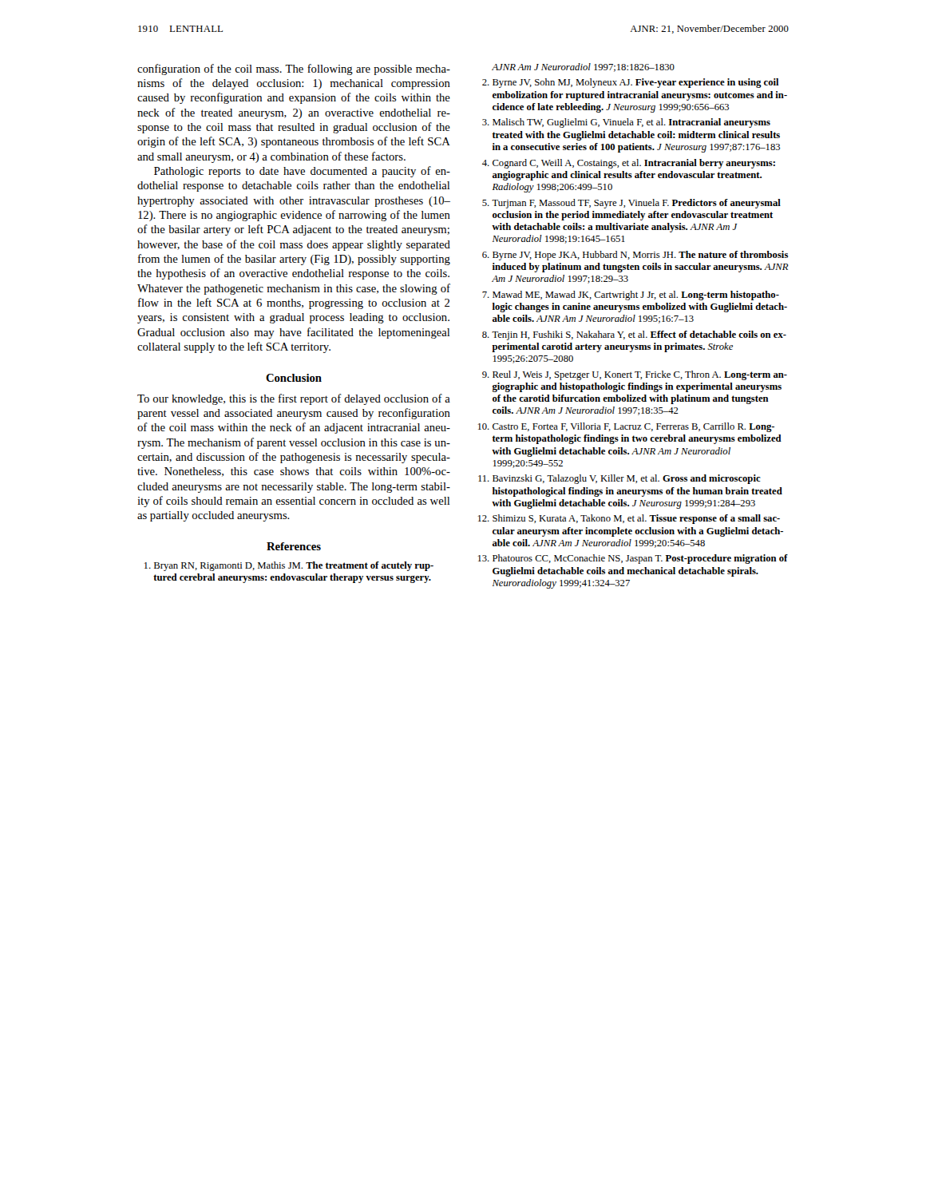1910 LENTHALL AJNR: 21, November/December 2000
configuration of the coil mass. The following are possible mechanisms of the delayed occlusion: 1) mechanical compression caused by reconfiguration and expansion of the coils within the neck of the treated aneurysm, 2) an overactive endothelial response to the coil mass that resulted in gradual occlusion of the origin of the left SCA, 3) spontaneous thrombosis of the left SCA and small aneurysm, or 4) a combination of these factors.
Pathologic reports to date have documented a paucity of endothelial response to detachable coils rather than the endothelial hypertrophy associated with other intravascular prostheses (10–12). There is no angiographic evidence of narrowing of the lumen of the basilar artery or left PCA adjacent to the treated aneurysm; however, the base of the coil mass does appear slightly separated from the lumen of the basilar artery (Fig 1D), possibly supporting the hypothesis of an overactive endothelial response to the coils. Whatever the pathogenetic mechanism in this case, the slowing of flow in the left SCA at 6 months, progressing to occlusion at 2 years, is consistent with a gradual process leading to occlusion. Gradual occlusion also may have facilitated the leptomeningeal collateral supply to the left SCA territory.
Conclusion
To our knowledge, this is the first report of delayed occlusion of a parent vessel and associated aneurysm caused by reconfiguration of the coil mass within the neck of an adjacent intracranial aneurysm. The mechanism of parent vessel occlusion in this case is uncertain, and discussion of the pathogenesis is necessarily speculative. Nonetheless, this case shows that coils within 100%-occluded aneurysms are not necessarily stable. The long-term stability of coils should remain an essential concern in occluded as well as partially occluded aneurysms.
References
Bryan RN, Rigamonti D, Mathis JM. The treatment of acutely ruptured cerebral aneurysms: endovascular therapy versus surgery. AJNR Am J Neuroradiol 1997;18:1826–1830
Byrne JV, Sohn MJ, Molyneux AJ. Five-year experience in using coil embolization for ruptured intracranial aneurysms: outcomes and incidence of late rebleeding. J Neurosurg 1999;90:656–663
Malisch TW, Guglielmi G, Vinuela F, et al. Intracranial aneurysms treated with the Guglielmi detachable coil: midterm clinical results in a consecutive series of 100 patients. J Neurosurg 1997;87:176–183
Cognard C, Weill A, Costaings, et al. Intracranial berry aneurysms: angiographic and clinical results after endovascular treatment. Radiology 1998;206:499–510
Turjman F, Massoud TF, Sayre J, Vinuela F. Predictors of aneurysmal occlusion in the period immediately after endovascular treatment with detachable coils: a multivariate analysis. AJNR Am J Neuroradiol 1998;19:1645–1651
Byrne JV, Hope JKA, Hubbard N, Morris JH. The nature of thrombosis induced by platinum and tungsten coils in saccular aneurysms. AJNR Am J Neuroradiol 1997;18:29–33
Mawad ME, Mawad JK, Cartwright J Jr, et al. Long-term histopathologic changes in canine aneurysms embolized with Guglielmi detachable coils. AJNR Am J Neuroradiol 1995;16:7–13
Tenjin H, Fushiki S, Nakahara Y, et al. Effect of detachable coils on experimental carotid artery aneurysms in primates. Stroke 1995;26:2075–2080
Reul J, Weis J, Spetzger U, Konert T, Fricke C, Thron A. Long-term angiographic and histopathologic findings in experimental aneurysms of the carotid bifurcation embolized with platinum and tungsten coils. AJNR Am J Neuroradiol 1997;18:35–42
Castro E, Fortea F, Villoria F, Lacruz C, Ferreras B, Carrillo R. Long-term histopathologic findings in two cerebral aneurysms embolized with Guglielmi detachable coils. AJNR Am J Neuroradiol 1999;20:549–552
Bavinzski G, Talazoglu V, Killer M, et al. Gross and microscopic histopathological findings in aneurysms of the human brain treated with Guglielmi detachable coils. J Neurosurg 1999;91:284–293
Shimizu S, Kurata A, Takono M, et al. Tissue response of a small saccular aneurysm after incomplete occlusion with a Guglielmi detachable coil. AJNR Am J Neuroradiol 1999;20:546–548
Phatouros CC, McConachie NS, Jaspan T. Post-procedure migration of Guglielmi detachable coils and mechanical detachable spirals. Neuroradiology 1999;41:324–327